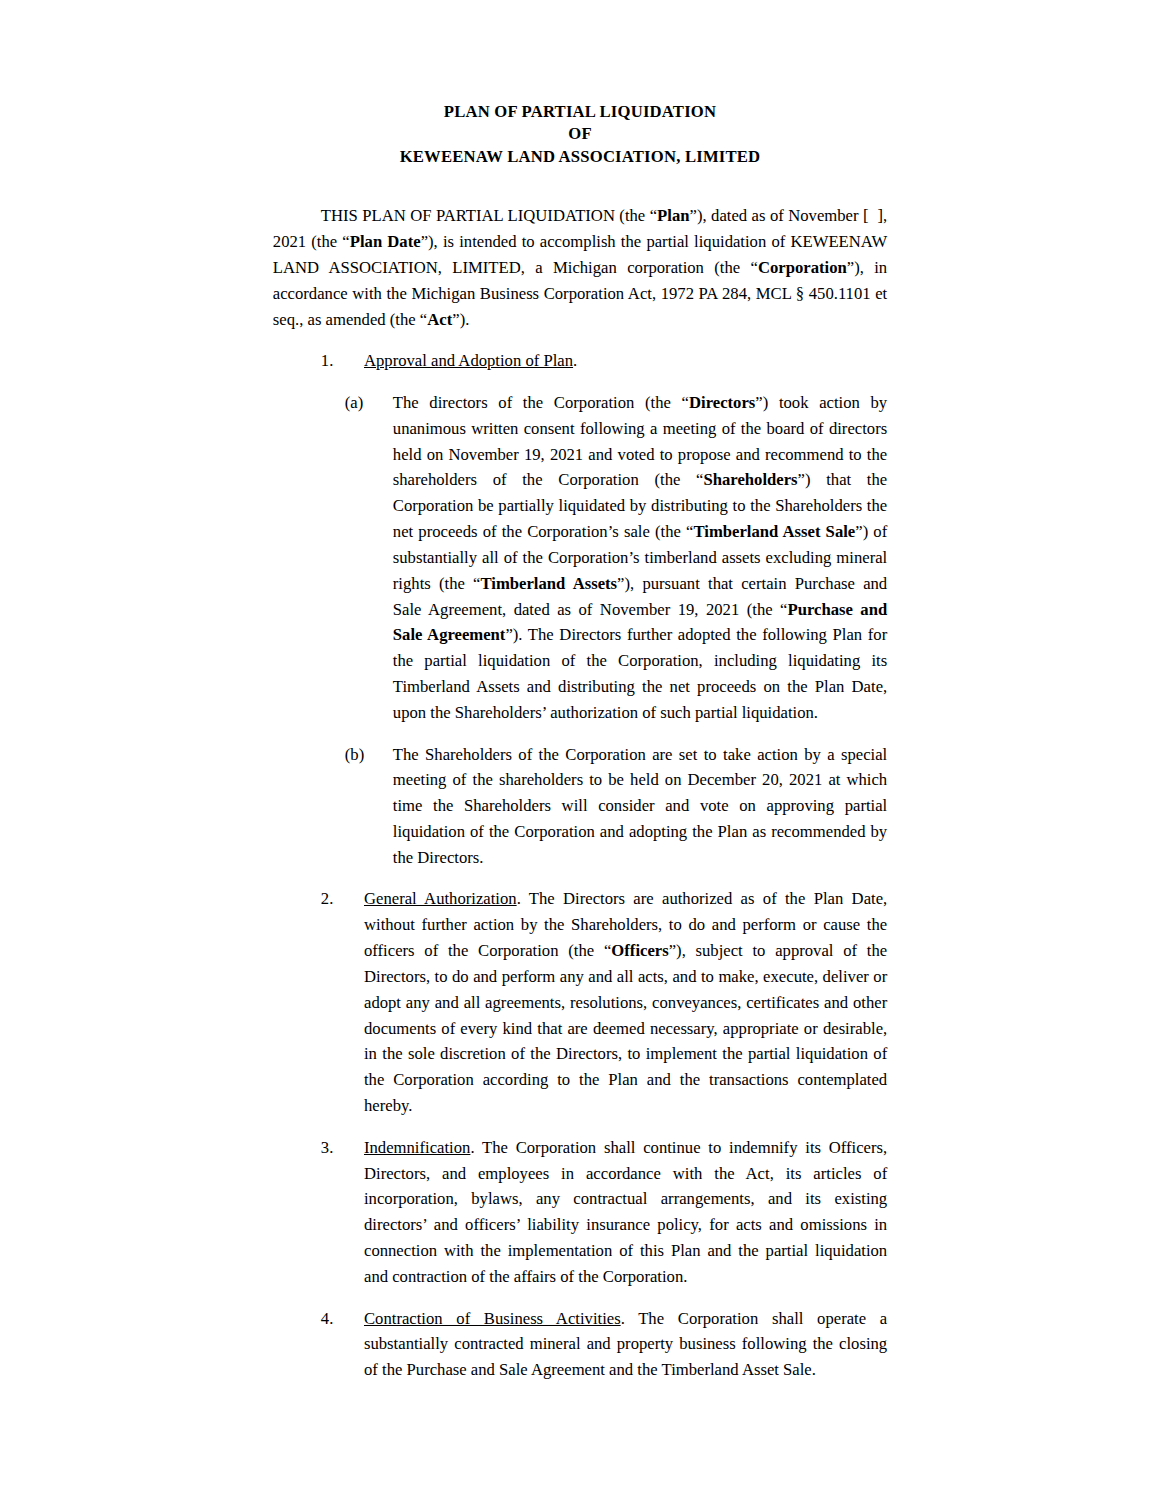PLAN OF PARTIAL LIQUIDATION OF KEWEENAW LAND ASSOCIATION, LIMITED
THIS PLAN OF PARTIAL LIQUIDATION (the “Plan”), dated as of November [ ], 2021 (the “Plan Date”), is intended to accomplish the partial liquidation of KEWEENAW LAND ASSOCIATION, LIMITED, a Michigan corporation (the “Corporation”), in accordance with the Michigan Business Corporation Act, 1972 PA 284, MCL § 450.1101 et seq., as amended (the “Act”).
1.
Approval and Adoption of Plan.
(a)
The directors of the Corporation (the “Directors”) took action by unanimous written consent following a meeting of the board of directors held on November 19, 2021 and voted to propose and recommend to the shareholders of the Corporation (the “Shareholders”) that the Corporation be partially liquidated by distributing to the Shareholders the net proceeds of the Corporation’s sale (the “Timberland Asset Sale”) of substantially all of the Corporation’s timberland assets excluding mineral rights (the “Timberland Assets”), pursuant that certain Purchase and Sale Agreement, dated as of November 19, 2021 (the “Purchase and Sale Agreement”). The Directors further adopted the following Plan for the partial liquidation of the Corporation, including liquidating its Timberland Assets and distributing the net proceeds on the Plan Date, upon the Shareholders’ authorization of such partial liquidation.
(b)
The Shareholders of the Corporation are set to take action by a special meeting of the shareholders to be held on December 20, 2021 at which time the Shareholders will consider and vote on approving partial liquidation of the Corporation and adopting the Plan as recommended by the Directors.
2.
General Authorization. The Directors are authorized as of the Plan Date, without further action by the Shareholders, to do and perform or cause the officers of the Corporation (the “Officers”), subject to approval of the Directors, to do and perform any and all acts, and to make, execute, deliver or adopt any and all agreements, resolutions, conveyances, certificates and other documents of every kind that are deemed necessary, appropriate or desirable, in the sole discretion of the Directors, to implement the partial liquidation of the Corporation according to the Plan and the transactions contemplated hereby.
3.
Indemnification. The Corporation shall continue to indemnify its Officers, Directors, and employees in accordance with the Act, its articles of incorporation, bylaws, any contractual arrangements, and its existing directors’ and officers’ liability insurance policy, for acts and omissions in connection with the implementation of this Plan and the partial liquidation and contraction of the affairs of the Corporation.
4.
Contraction of Business Activities. The Corporation shall operate a substantially contracted mineral and property business following the closing of the Purchase and Sale Agreement and the Timberland Asset Sale.